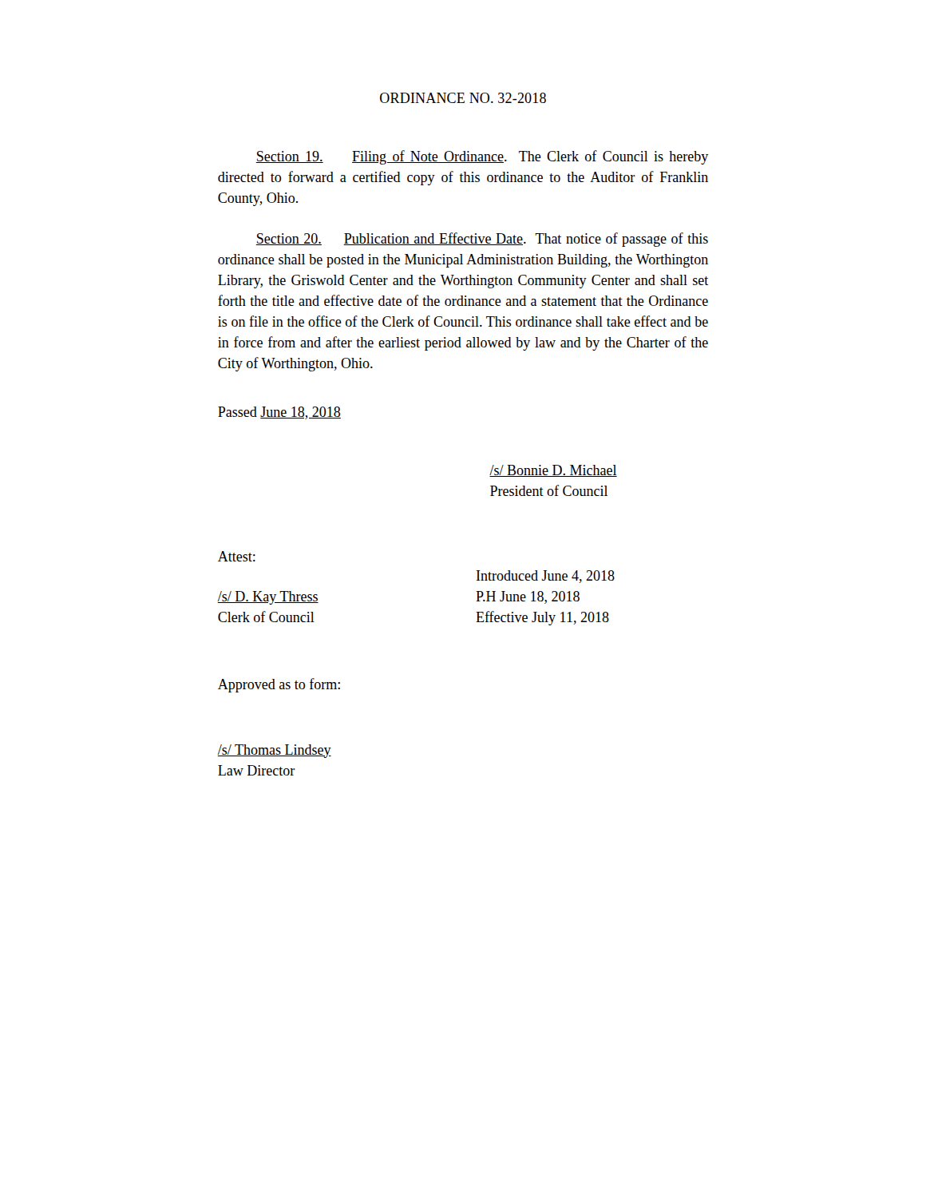ORDINANCE NO. 32-2018
Section 19. Filing of Note Ordinance. The Clerk of Council is hereby directed to forward a certified copy of this ordinance to the Auditor of Franklin County, Ohio.
Section 20. Publication and Effective Date. That notice of passage of this ordinance shall be posted in the Municipal Administration Building, the Worthington Library, the Griswold Center and the Worthington Community Center and shall set forth the title and effective date of the ordinance and a statement that the Ordinance is on file in the office of the Clerk of Council. This ordinance shall take effect and be in force from and after the earliest period allowed by law and by the Charter of the City of Worthington, Ohio.
Passed June 18, 2018
/s/ Bonnie D. Michael President of Council
Attest:
/s/ D. Kay Thress Clerk of Council
Introduced June 4, 2018
P.H June 18, 2018
Effective July 11, 2018
Approved as to form:
/s/ Thomas Lindsey Law Director